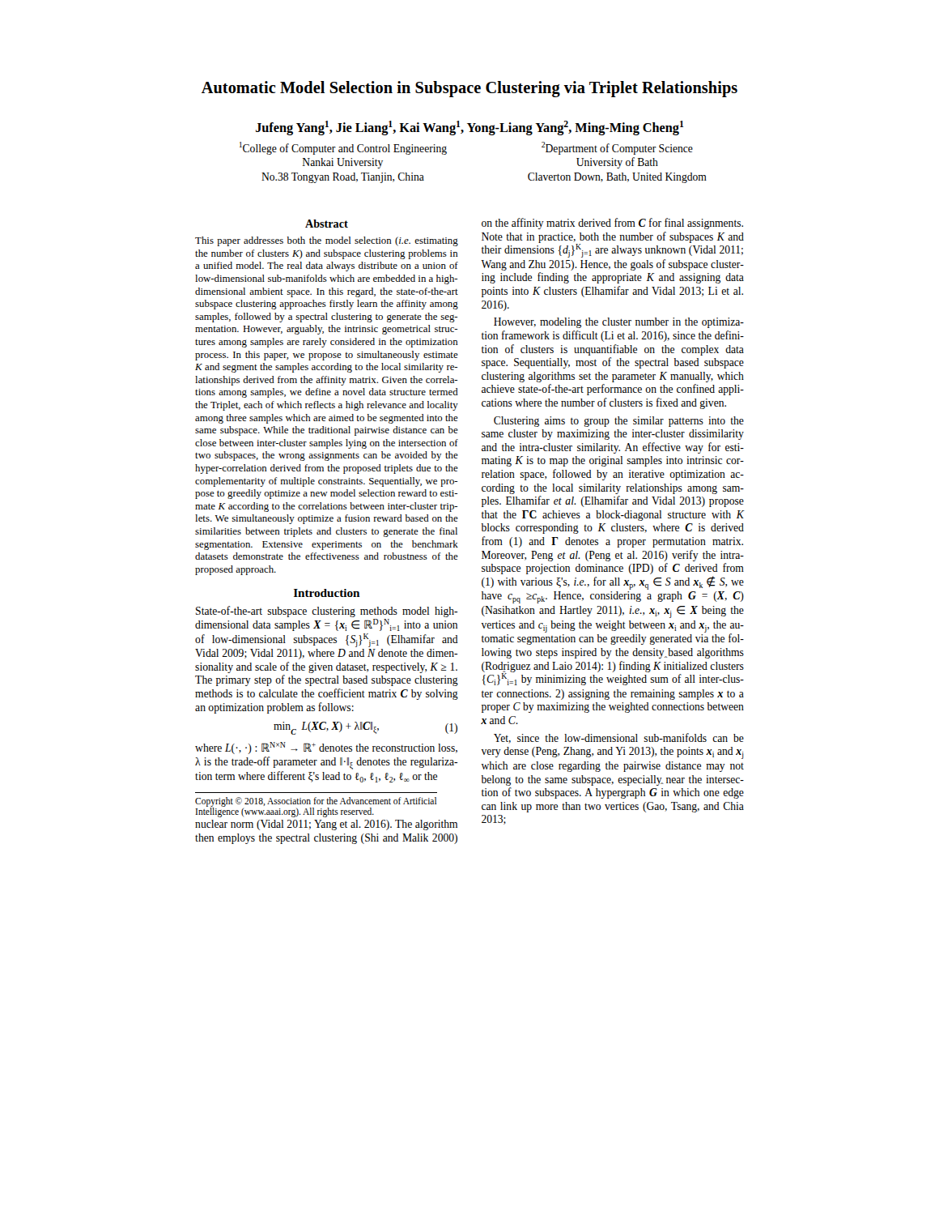Automatic Model Selection in Subspace Clustering via Triplet Relationships
Jufeng Yang1, Jie Liang1, Kai Wang1, Yong-Liang Yang2, Ming-Ming Cheng1
| 1 College of Computer and Control Engineering | 2 Department of Computer Science |
| Nankai University | University of Bath |
| No.38 Tongyan Road, Tianjin, China | Claverton Down, Bath, United Kingdom |
Abstract
This paper addresses both the model selection (i.e. estimating the number of clusters K) and subspace clustering problems in a unified model. The real data always distribute on a union of low-dimensional sub-manifolds which are embedded in a high-dimensional ambient space. In this regard, the state-of-the-art subspace clustering approaches firstly learn the affinity among samples, followed by a spectral clustering to generate the segmentation. However, arguably, the intrinsic geometrical structures among samples are rarely considered in the optimization process. In this paper, we propose to simultaneously estimate K and segment the samples according to the local similarity relationships derived from the affinity matrix. Given the correlations among samples, we define a novel data structure termed the Triplet, each of which reflects a high relevance and locality among three samples which are aimed to be segmented into the same subspace. While the traditional pairwise distance can be close between inter-cluster samples lying on the intersection of two subspaces, the wrong assignments can be avoided by the hyper-correlation derived from the proposed triplets due to the complementarity of multiple constraints. Sequentially, we propose to greedily optimize a new model selection reward to estimate K according to the correlations between inter-cluster triplets. We simultaneously optimize a fusion reward based on the similarities between triplets and clusters to generate the final segmentation. Extensive experiments on the benchmark datasets demonstrate the effectiveness and robustness of the proposed approach.
Introduction
State-of-the-art subspace clustering methods model high-dimensional data samples X = {xi ∈ ℝD}Ni=1 into a union of low-dimensional subspaces {Sj}Kj=1 (Elhamifar and Vidal 2009; Vidal 2011), where D and N denote the dimensionality and scale of the given dataset, respectively, K ≥ 1. The primary step of the spectral based subspace clustering methods is to calculate the coefficient matrix C by solving an optimization problem as follows:
minC L(XC, X) + λ‖C‖ξ, (1)
where L(·, ·) : ℝN×N → ℝ+ denotes the reconstruction loss, λ is the trade-off parameter and ‖·‖ξ denotes the regularization term where different ξ's lead to ℓ0, ℓ1, ℓ2, ℓ∞ or the
Copyright © 2018, Association for the Advancement of Artificial Intelligence (www.aaai.org). All rights reserved.
nuclear norm (Vidal 2011; Yang et al. 2016). The algorithm then employs the spectral clustering (Shi and Malik 2000) on the affinity matrix derived from C for final assignments. Note that in practice, both the number of subspaces K and their dimensions {dj}Kj=1 are always unknown (Vidal 2011; Wang and Zhu 2015). Hence, the goals of subspace clustering include finding the appropriate K and assigning data points into K clusters (Elhamifar and Vidal 2013; Li et al. 2016).
However, modeling the cluster number in the optimization framework is difficult (Li et al. 2016), since the definition of clusters is unquantifiable on the complex data space. Sequentially, most of the spectral based subspace clustering algorithms set the parameter K manually, which achieve state-of-the-art performance on the confined applications where the number of clusters is fixed and given.
Clustering aims to group the similar patterns into the same cluster by maximizing the inter-cluster dissimilarity and the intra-cluster similarity. An effective way for estimating K is to map the original samples into intrinsic correlation space, followed by an iterative optimization according to the local similarity relationships among samples. Elhamifar et al. (Elhamifar and Vidal 2013) propose that the ΓC achieves a block-diagonal structure with K blocks corresponding to K clusters, where C is derived from (1) and Γ denotes a proper permutation matrix. Moreover, Peng et al. (Peng et al. 2016) verify the intra-subspace projection dominance (IPD) of C derived from (1) with various ξ's, i.e., for all xp, xq ∈ S and xk ∉ S, we have cpq ≥cpk. Hence, considering a graph G = (X, C) (Nasihatkon and Hartley 2011), i.e., xi, xj ∈ X being the vertices and cij being the weight between xi and xj, the automatic segmentation can be greedily generated via the following two steps inspired by the density based algorithms (Rodriguez and Laio 2014): 1) finding K̂ initialized clusters {Ci}K̂i=1 by minimizing the weighted sum of all inter-cluster connections. 2) assigning the remaining samples x to a proper C by maximizing the weighted connections between x and C.
Yet, since the low-dimensional sub-manifolds can be very dense (Peng, Zhang, and Yi 2013), the points xi and xj which are close regarding the pairwise distance may not belong to the same subspace, especially near the intersection of two subspaces. A hypergraph Ĝ in which one edge can link up more than two vertices (Gao, Tsang, and Chia 2013;